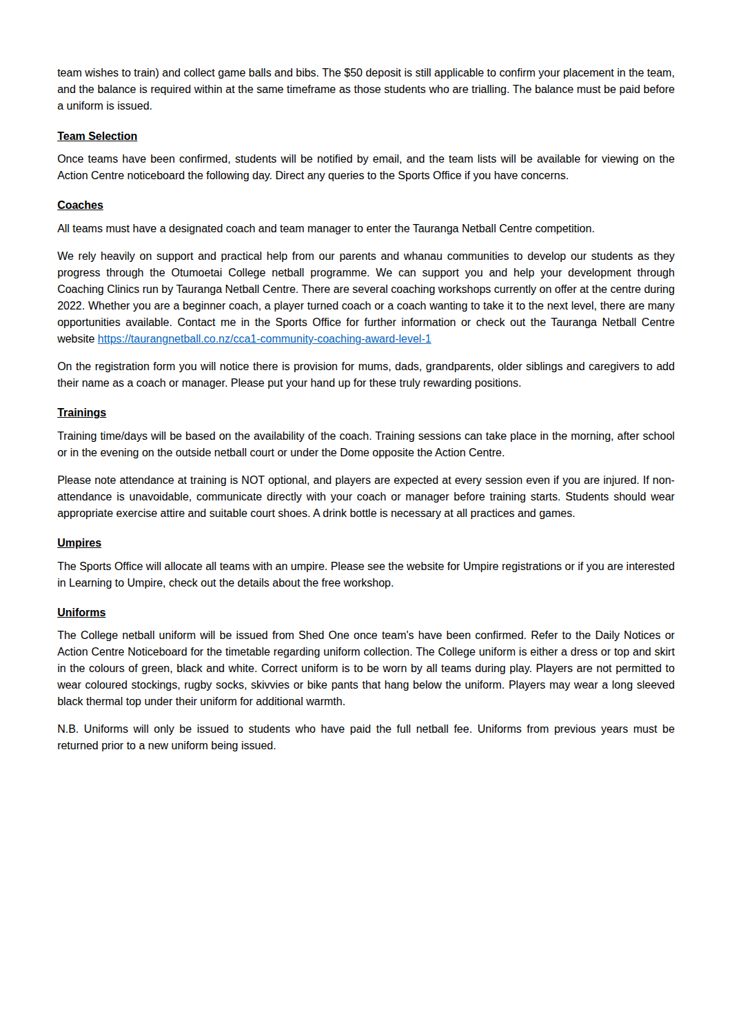team wishes to train) and collect game balls and bibs. The $50 deposit is still applicable to confirm your placement in the team, and the balance is required within at the same timeframe as those students who are trialling. The balance must be paid before a uniform is issued.
Team Selection
Once teams have been confirmed, students will be notified by email, and the team lists will be available for viewing on the Action Centre noticeboard the following day. Direct any queries to the Sports Office if you have concerns.
Coaches
All teams must have a designated coach and team manager to enter the Tauranga Netball Centre competition.
We rely heavily on support and practical help from our parents and whanau communities to develop our students as they progress through the Otumoetai College netball programme. We can support you and help your development through Coaching Clinics run by Tauranga Netball Centre. There are several coaching workshops currently on offer at the centre during 2022. Whether you are a beginner coach, a player turned coach or a coach wanting to take it to the next level, there are many opportunities available. Contact me in the Sports Office for further information or check out the Tauranga Netball Centre website https://taurangnetball.co.nz/cca1-community-coaching-award-level-1
On the registration form you will notice there is provision for mums, dads, grandparents, older siblings and caregivers to add their name as a coach or manager. Please put your hand up for these truly rewarding positions.
Trainings
Training time/days will be based on the availability of the coach. Training sessions can take place in the morning, after school or in the evening on the outside netball court or under the Dome opposite the Action Centre.
Please note attendance at training is NOT optional, and players are expected at every session even if you are injured. If non-attendance is unavoidable, communicate directly with your coach or manager before training starts. Students should wear appropriate exercise attire and suitable court shoes. A drink bottle is necessary at all practices and games.
Umpires
The Sports Office will allocate all teams with an umpire. Please see the website for Umpire registrations or if you are interested in Learning to Umpire, check out the details about the free workshop.
Uniforms
The College netball uniform will be issued from Shed One once team's have been confirmed. Refer to the Daily Notices or Action Centre Noticeboard for the timetable regarding uniform collection. The College uniform is either a dress or top and skirt in the colours of green, black and white. Correct uniform is to be worn by all teams during play. Players are not permitted to wear coloured stockings, rugby socks, skivvies or bike pants that hang below the uniform. Players may wear a long sleeved black thermal top under their uniform for additional warmth.
N.B. Uniforms will only be issued to students who have paid the full netball fee. Uniforms from previous years must be returned prior to a new uniform being issued.